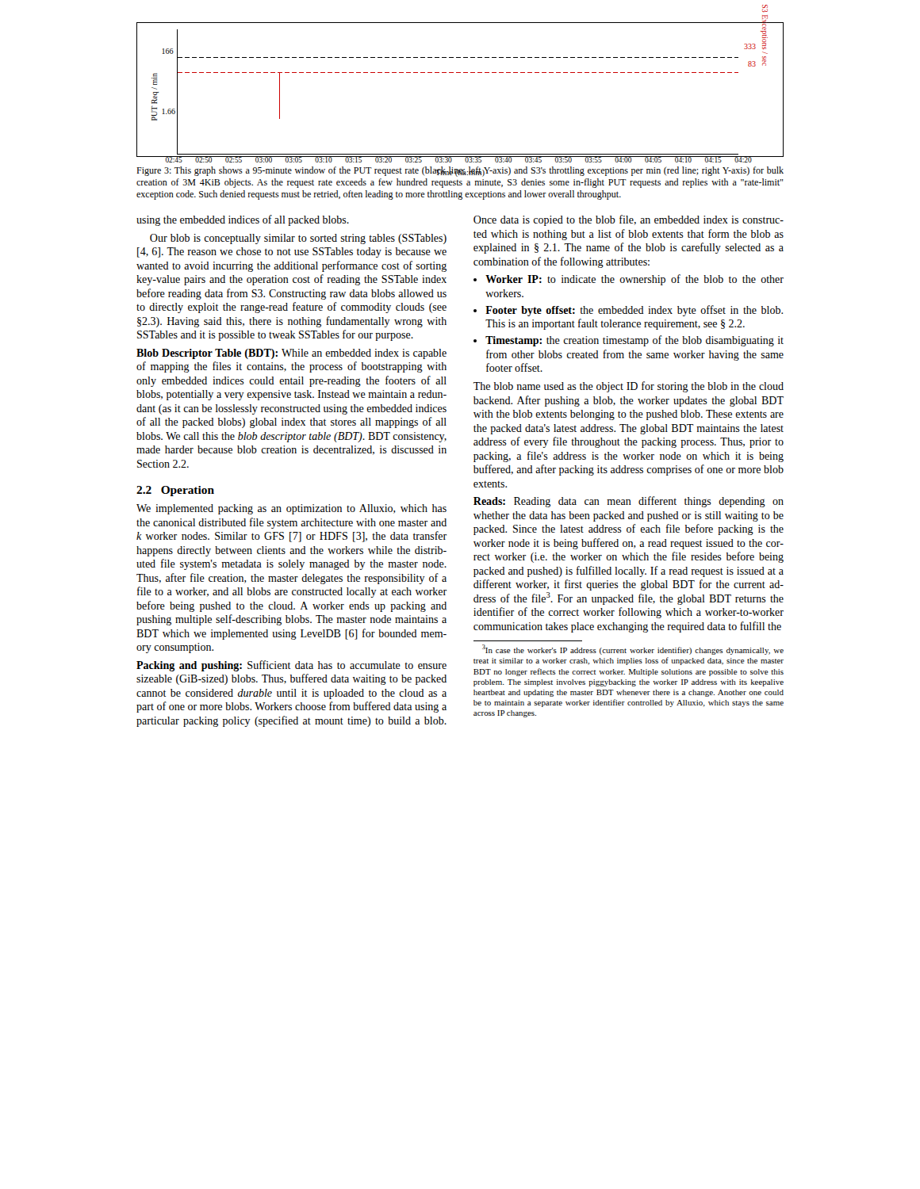PUT Req / min 166 1.66 S3 Exceptions / sec 333 83
02:4502:5002:5503:0003:0503:1003:1503:2003:2503:3003:3503:4003:4503:5003:5504:0004:0504:1004:1504:20
Time (hh:mm)
Figure 3: This graph shows a 95-minute window of the PUT request rate (black line; left Y-axis) and S3's throttling exceptions per min (red line; right Y-axis) for bulk creation of 3M 4KiB objects. As the request rate exceeds a few hundred requests a minute, S3 denies some in-flight PUT requests and replies with a "rate-limit" exception code. Such denied requests must be retried, often leading to more throttling exceptions and lower overall throughput.
using the embedded indices of all packed blobs.
Our blob is conceptually similar to sorted string tables (SSTables) [4, 6]. The reason we chose to not use SSTables today is because we wanted to avoid incurring the additional performance cost of sorting key-value pairs and the operation cost of reading the SSTable index before reading data from S3. Constructing raw data blobs allowed us to directly exploit the range-read feature of commodity clouds (see §2.3). Having said this, there is nothing fundamentally wrong with SSTables and it is possible to tweak SSTables for our purpose.
Blob Descriptor Table (BDT): While an embedded index is capable of mapping the files it contains, the process of bootstrapping with only embedded indices could entail pre-reading the footers of all blobs, potentially a very expensive task. Instead we maintain a redundant (as it can be losslessly reconstructed using the embedded indices of all the packed blobs) global index that stores all mappings of all blobs. We call this the blob descriptor table (BDT). BDT consistency, made harder because blob creation is decentralized, is discussed in Section 2.2.
2.2 Operation
We implemented packing as an optimization to Alluxio, which has the canonical distributed file system architecture with one master and k worker nodes. Similar to GFS [7] or HDFS [3], the data transfer happens directly between clients and the workers while the distributed file system's metadata is solely managed by the master node. Thus, after file creation, the master delegates the responsibility of a file to a worker, and all blobs are constructed locally at each worker before being pushed to the cloud. A worker ends up packing and pushing multiple self-describing blobs. The master node maintains a BDT which we implemented using LevelDB [6] for bounded memory consumption.
Packing and pushing: Sufficient data has to accumulate to ensure sizeable (GiB-sized) blobs. Thus, buffered data waiting to be packed cannot be considered durable until it is uploaded to the cloud as a part of one or more blobs. Workers choose from buffered data using a particular packing policy (specified at mount time) to build a blob. Once data is copied to the blob file, an embedded index is constructed which is nothing but a list of blob extents that form the blob as explained in § 2.1. The name of the blob is carefully selected as a combination of the following attributes:
Worker IP: to indicate the ownership of the blob to the other workers.
Footer byte offset: the embedded index byte offset in the blob. This is an important fault tolerance requirement, see § 2.2.
Timestamp: the creation timestamp of the blob disambiguating it from other blobs created from the same worker having the same footer offset.
The blob name used as the object ID for storing the blob in the cloud backend. After pushing a blob, the worker updates the global BDT with the blob extents belonging to the pushed blob. These extents are the packed data's latest address. The global BDT maintains the latest address of every file throughout the packing process. Thus, prior to packing, a file's address is the worker node on which it is being buffered, and after packing its address comprises of one or more blob extents.
Reads: Reading data can mean different things depending on whether the data has been packed and pushed or is still waiting to be packed. Since the latest address of each file before packing is the worker node it is being buffered on, a read request issued to the correct worker (i.e. the worker on which the file resides before being packed and pushed) is fulfilled locally. If a read request is issued at a different worker, it first queries the global BDT for the current address of the file3. For an unpacked file, the global BDT returns the identifier of the correct worker following which a worker-to-worker communication takes place exchanging the required data to fulfill the
3In case the worker's IP address (current worker identifier) changes dynamically, we treat it similar to a worker crash, which implies loss of unpacked data, since the master BDT no longer reflects the correct worker. Multiple solutions are possible to solve this problem. The simplest involves piggybacking the worker IP address with its keepalive heartbeat and updating the master BDT whenever there is a change. Another one could be to maintain a separate worker identifier controlled by Alluxio, which stays the same across IP changes.